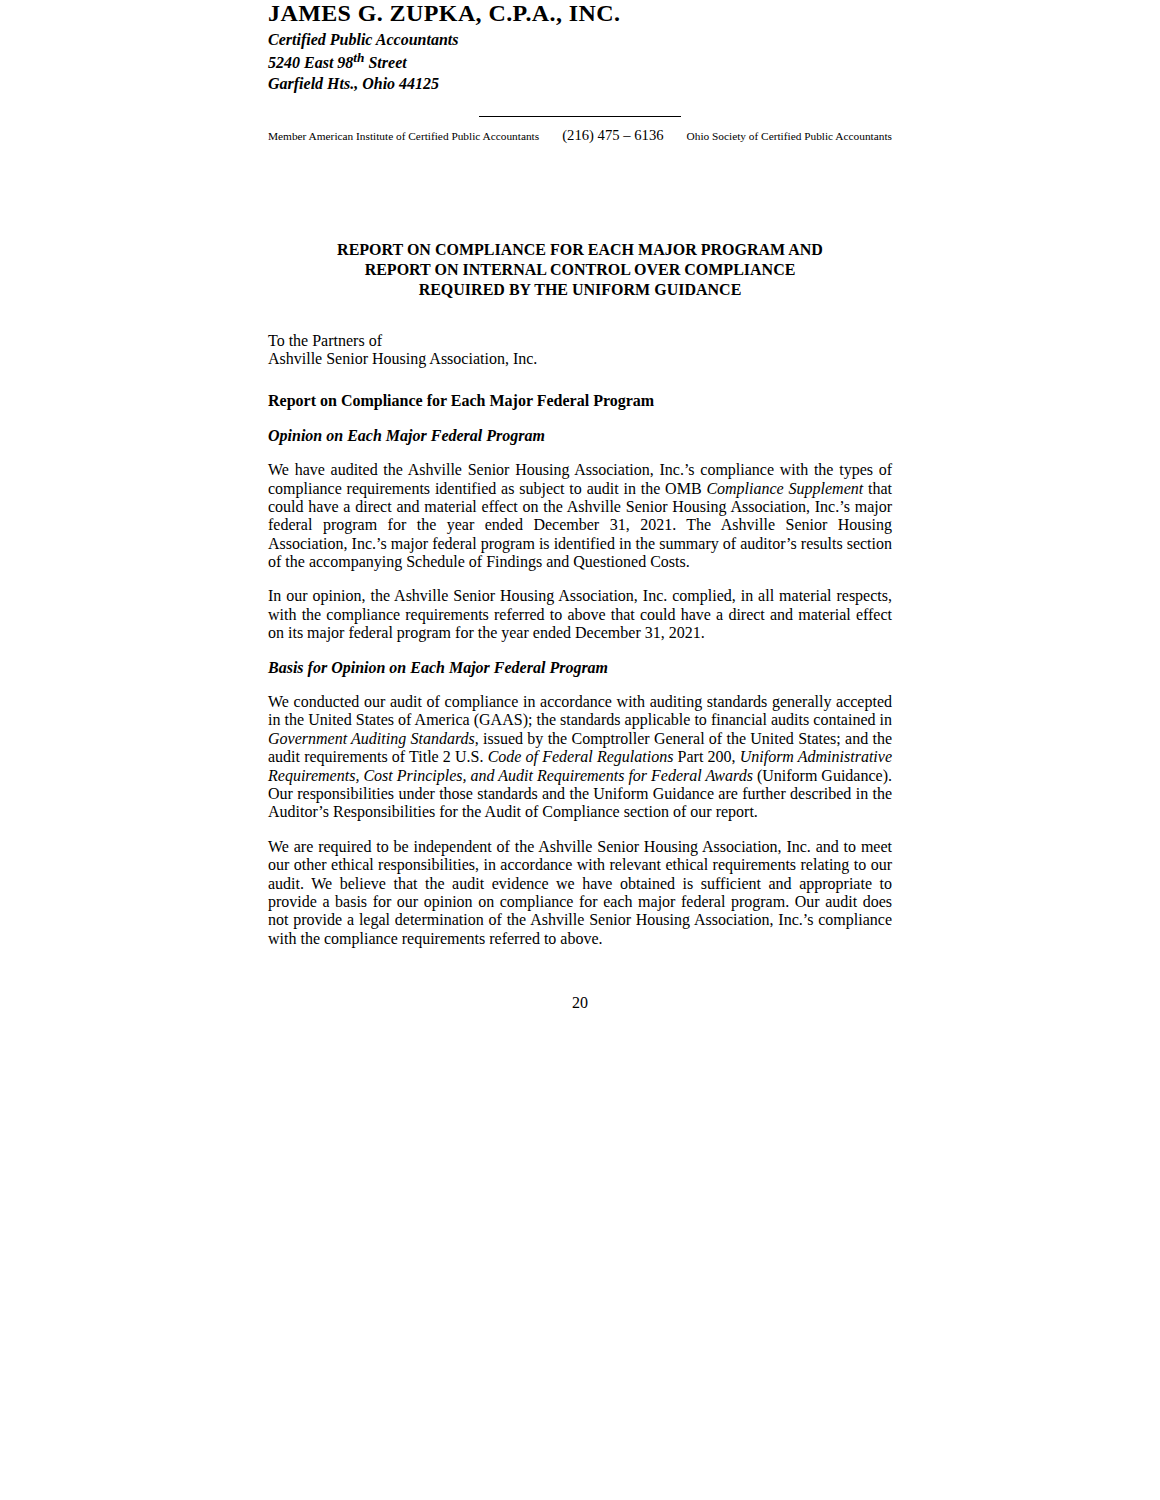JAMES G. ZUPKA, C.P.A., INC.
Certified Public Accountants
5240 East 98th Street
Garfield Hts., Ohio 44125
Member American Institute of Certified Public Accountants (216) 475 – 6136 Ohio Society of Certified Public Accountants
Report on Compliance for Each Major Program and
Report on Internal Control Over Compliance
Required by the Uniform Guidance
To the Partners of
Ashville Senior Housing Association, Inc.
Report on Compliance for Each Major Federal Program
Opinion on Each Major Federal Program
We have audited the Ashville Senior Housing Association, Inc.’s compliance with the types of compliance requirements identified as subject to audit in the OMB Compliance Supplement that could have a direct and material effect on the Ashville Senior Housing Association, Inc.’s major federal program for the year ended December 31, 2021. The Ashville Senior Housing Association, Inc.’s major federal program is identified in the summary of auditor’s results section of the accompanying Schedule of Findings and Questioned Costs.
In our opinion, the Ashville Senior Housing Association, Inc. complied, in all material respects, with the compliance requirements referred to above that could have a direct and material effect on its major federal program for the year ended December 31, 2021.
Basis for Opinion on Each Major Federal Program
We conducted our audit of compliance in accordance with auditing standards generally accepted in the United States of America (GAAS); the standards applicable to financial audits contained in Government Auditing Standards, issued by the Comptroller General of the United States; and the audit requirements of Title 2 U.S. Code of Federal Regulations Part 200, Uniform Administrative Requirements, Cost Principles, and Audit Requirements for Federal Awards (Uniform Guidance). Our responsibilities under those standards and the Uniform Guidance are further described in the Auditor’s Responsibilities for the Audit of Compliance section of our report.
We are required to be independent of the Ashville Senior Housing Association, Inc. and to meet our other ethical responsibilities, in accordance with relevant ethical requirements relating to our audit. We believe that the audit evidence we have obtained is sufficient and appropriate to provide a basis for our opinion on compliance for each major federal program. Our audit does not provide a legal determination of the Ashville Senior Housing Association, Inc.’s compliance with the compliance requirements referred to above.
20